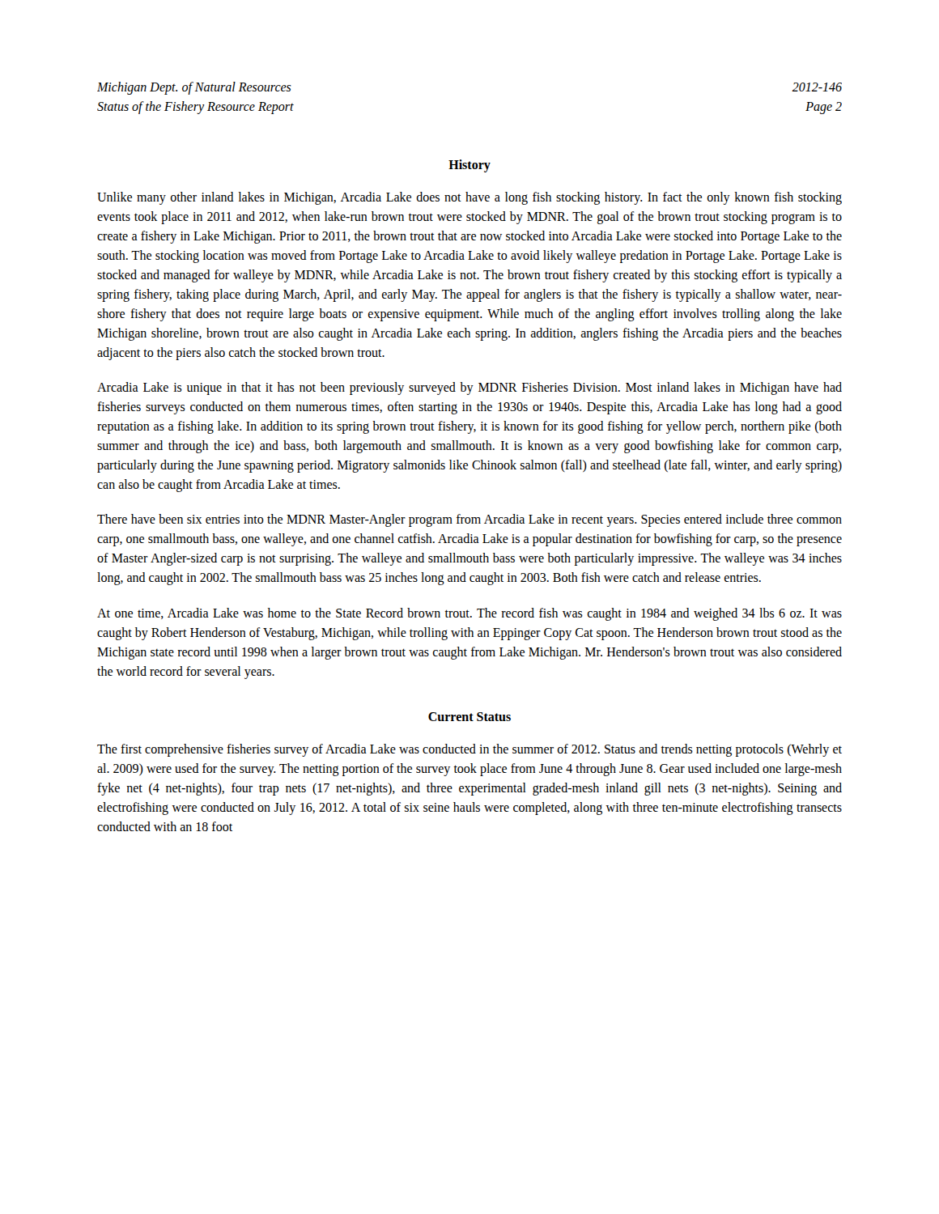Michigan Dept. of Natural Resources
Status of the Fishery Resource Report
2012-146
Page 2
History
Unlike many other inland lakes in Michigan, Arcadia Lake does not have a long fish stocking history. In fact the only known fish stocking events took place in 2011 and 2012, when lake-run brown trout were stocked by MDNR. The goal of the brown trout stocking program is to create a fishery in Lake Michigan. Prior to 2011, the brown trout that are now stocked into Arcadia Lake were stocked into Portage Lake to the south. The stocking location was moved from Portage Lake to Arcadia Lake to avoid likely walleye predation in Portage Lake. Portage Lake is stocked and managed for walleye by MDNR, while Arcadia Lake is not. The brown trout fishery created by this stocking effort is typically a spring fishery, taking place during March, April, and early May. The appeal for anglers is that the fishery is typically a shallow water, near-shore fishery that does not require large boats or expensive equipment. While much of the angling effort involves trolling along the lake Michigan shoreline, brown trout are also caught in Arcadia Lake each spring. In addition, anglers fishing the Arcadia piers and the beaches adjacent to the piers also catch the stocked brown trout.
Arcadia Lake is unique in that it has not been previously surveyed by MDNR Fisheries Division. Most inland lakes in Michigan have had fisheries surveys conducted on them numerous times, often starting in the 1930s or 1940s. Despite this, Arcadia Lake has long had a good reputation as a fishing lake. In addition to its spring brown trout fishery, it is known for its good fishing for yellow perch, northern pike (both summer and through the ice) and bass, both largemouth and smallmouth. It is known as a very good bowfishing lake for common carp, particularly during the June spawning period. Migratory salmonids like Chinook salmon (fall) and steelhead (late fall, winter, and early spring) can also be caught from Arcadia Lake at times.
There have been six entries into the MDNR Master-Angler program from Arcadia Lake in recent years. Species entered include three common carp, one smallmouth bass, one walleye, and one channel catfish. Arcadia Lake is a popular destination for bowfishing for carp, so the presence of Master Angler-sized carp is not surprising. The walleye and smallmouth bass were both particularly impressive. The walleye was 34 inches long, and caught in 2002. The smallmouth bass was 25 inches long and caught in 2003. Both fish were catch and release entries.
At one time, Arcadia Lake was home to the State Record brown trout. The record fish was caught in 1984 and weighed 34 lbs 6 oz. It was caught by Robert Henderson of Vestaburg, Michigan, while trolling with an Eppinger Copy Cat spoon. The Henderson brown trout stood as the Michigan state record until 1998 when a larger brown trout was caught from Lake Michigan. Mr. Henderson's brown trout was also considered the world record for several years.
Current Status
The first comprehensive fisheries survey of Arcadia Lake was conducted in the summer of 2012. Status and trends netting protocols (Wehrly et al. 2009) were used for the survey. The netting portion of the survey took place from June 4 through June 8. Gear used included one large-mesh fyke net (4 net-nights), four trap nets (17 net-nights), and three experimental graded-mesh inland gill nets (3 net-nights). Seining and electrofishing were conducted on July 16, 2012. A total of six seine hauls were completed, along with three ten-minute electrofishing transects conducted with an 18 foot